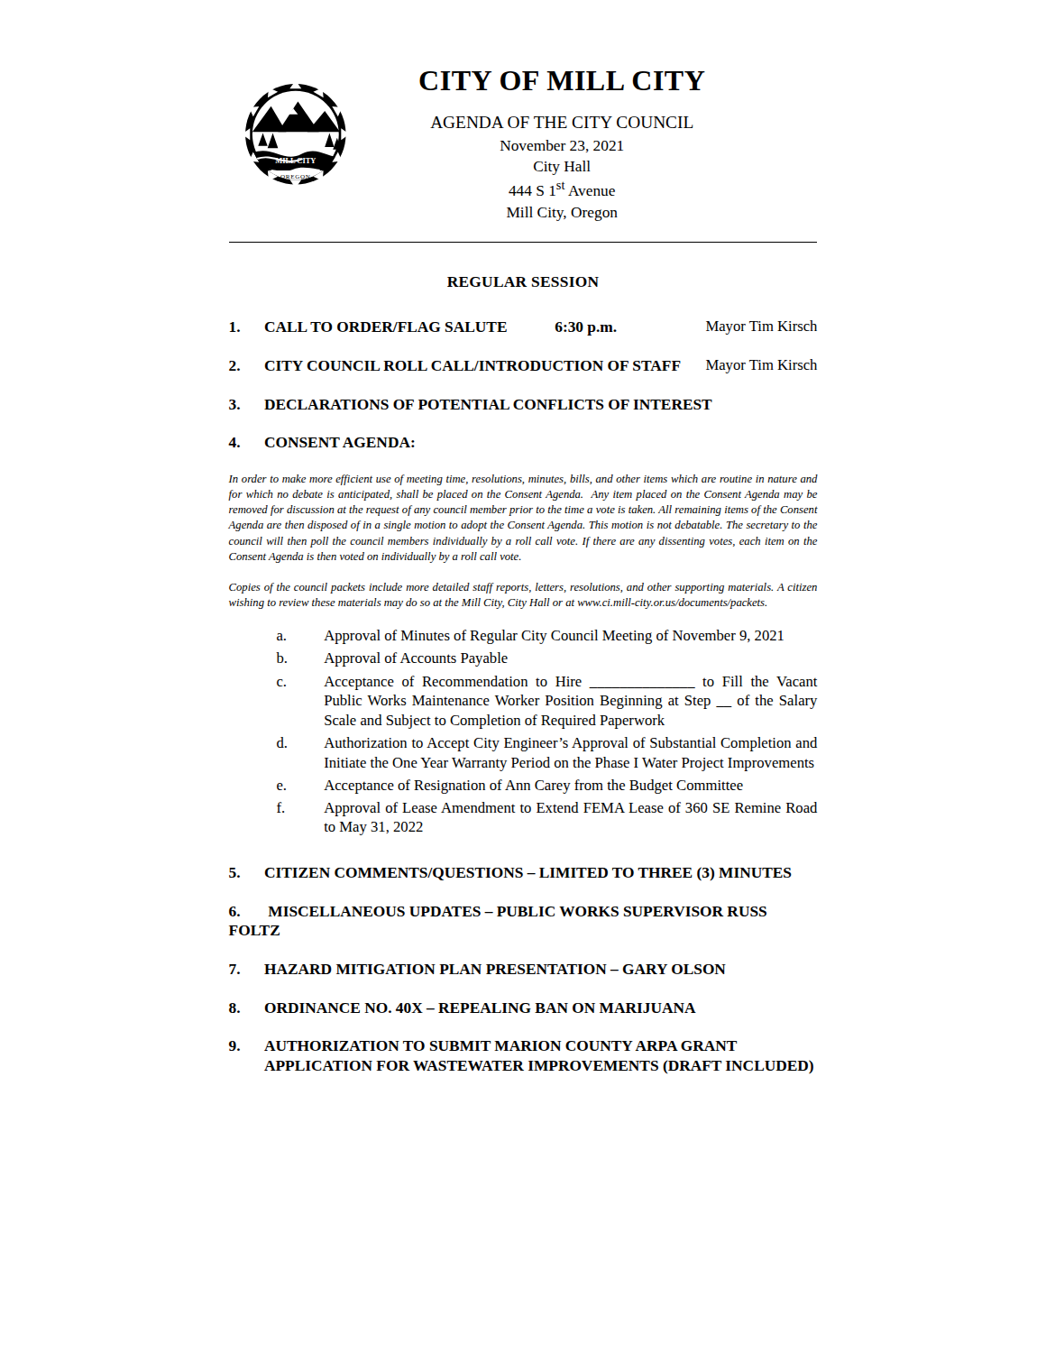MILL CITY OREGON
CITY OF MILL CITY
AGENDA OF THE CITY COUNCIL
November 23, 2021
City Hall
444 S 1st Avenue
Mill City, Oregon
REGULAR SESSION
1. CALL TO ORDER/FLAG SALUTE 6:30 p.m. Mayor Tim Kirsch
2. CITY COUNCIL ROLL CALL/INTRODUCTION OF STAFF Mayor Tim Kirsch
3. DECLARATIONS OF POTENTIAL CONFLICTS OF INTEREST
4. CONSENT AGENDA:
In order to make more efficient use of meeting time, resolutions, minutes, bills, and other items which are routine in nature and for which no debate is anticipated, shall be placed on the Consent Agenda. Any item placed on the Consent Agenda may be removed for discussion at the request of any council member prior to the time a vote is taken. All remaining items of the Consent Agenda are then disposed of in a single motion to adopt the Consent Agenda. This motion is not debatable. The secretary to the council will then poll the council members individually by a roll call vote. If there are any dissenting votes, each item on the Consent Agenda is then voted on individually by a roll call vote.
Copies of the council packets include more detailed staff reports, letters, resolutions, and other supporting materials. A citizen wishing to review these materials may do so at the Mill City, City Hall or at www.ci.mill-city.or.us/documents/packets.
a. Approval of Minutes of Regular City Council Meeting of November 9, 2021
b. Approval of Accounts Payable
c. Acceptance of Recommendation to Hire ______________ to Fill the Vacant Public Works Maintenance Worker Position Beginning at Step __ of the Salary Scale and Subject to Completion of Required Paperwork
d. Authorization to Accept City Engineer’s Approval of Substantial Completion and Initiate the One Year Warranty Period on the Phase I Water Project Improvements
e. Acceptance of Resignation of Ann Carey from the Budget Committee
f. Approval of Lease Amendment to Extend FEMA Lease of 360 SE Remine Road to May 31, 2022
5. CITIZEN COMMENTS/QUESTIONS – LIMITED TO THREE (3) MINUTES
6. MISCELLANEOUS UPDATES – PUBLIC WORKS SUPERVISOR RUSS FOLTZ
7. HAZARD MITIGATION PLAN PRESENTATION – GARY OLSON
8. ORDINANCE NO. 40X – REPEALING BAN ON MARIJUANA
9. AUTHORIZATION TO SUBMIT MARION COUNTY ARPA GRANT
APPLICATION FOR WASTEWATER IMPROVEMENTS (DRAFT INCLUDED)